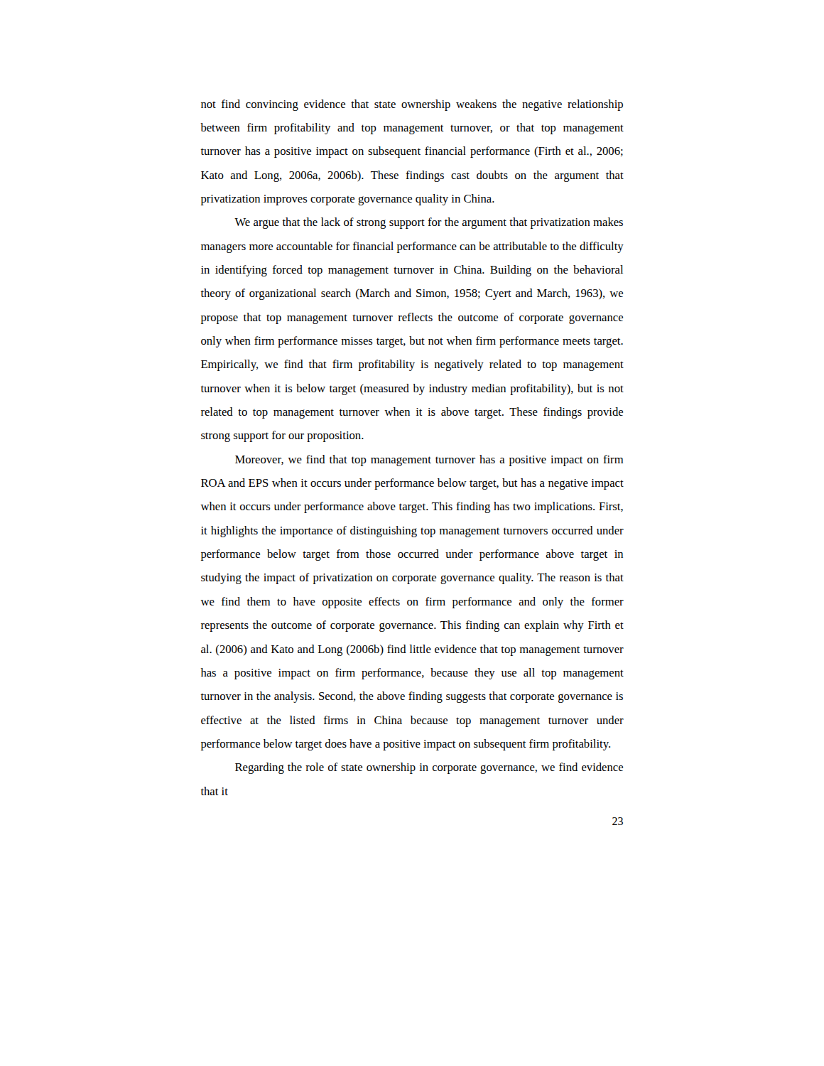not find convincing evidence that state ownership weakens the negative relationship between firm profitability and top management turnover, or that top management turnover has a positive impact on subsequent financial performance (Firth et al., 2006; Kato and Long, 2006a, 2006b). These findings cast doubts on the argument that privatization improves corporate governance quality in China.
We argue that the lack of strong support for the argument that privatization makes managers more accountable for financial performance can be attributable to the difficulty in identifying forced top management turnover in China. Building on the behavioral theory of organizational search (March and Simon, 1958; Cyert and March, 1963), we propose that top management turnover reflects the outcome of corporate governance only when firm performance misses target, but not when firm performance meets target. Empirically, we find that firm profitability is negatively related to top management turnover when it is below target (measured by industry median profitability), but is not related to top management turnover when it is above target. These findings provide strong support for our proposition.
Moreover, we find that top management turnover has a positive impact on firm ROA and EPS when it occurs under performance below target, but has a negative impact when it occurs under performance above target. This finding has two implications. First, it highlights the importance of distinguishing top management turnovers occurred under performance below target from those occurred under performance above target in studying the impact of privatization on corporate governance quality. The reason is that we find them to have opposite effects on firm performance and only the former represents the outcome of corporate governance. This finding can explain why Firth et al. (2006) and Kato and Long (2006b) find little evidence that top management turnover has a positive impact on firm performance, because they use all top management turnover in the analysis. Second, the above finding suggests that corporate governance is effective at the listed firms in China because top management turnover under performance below target does have a positive impact on subsequent firm profitability.
Regarding the role of state ownership in corporate governance, we find evidence that it
23